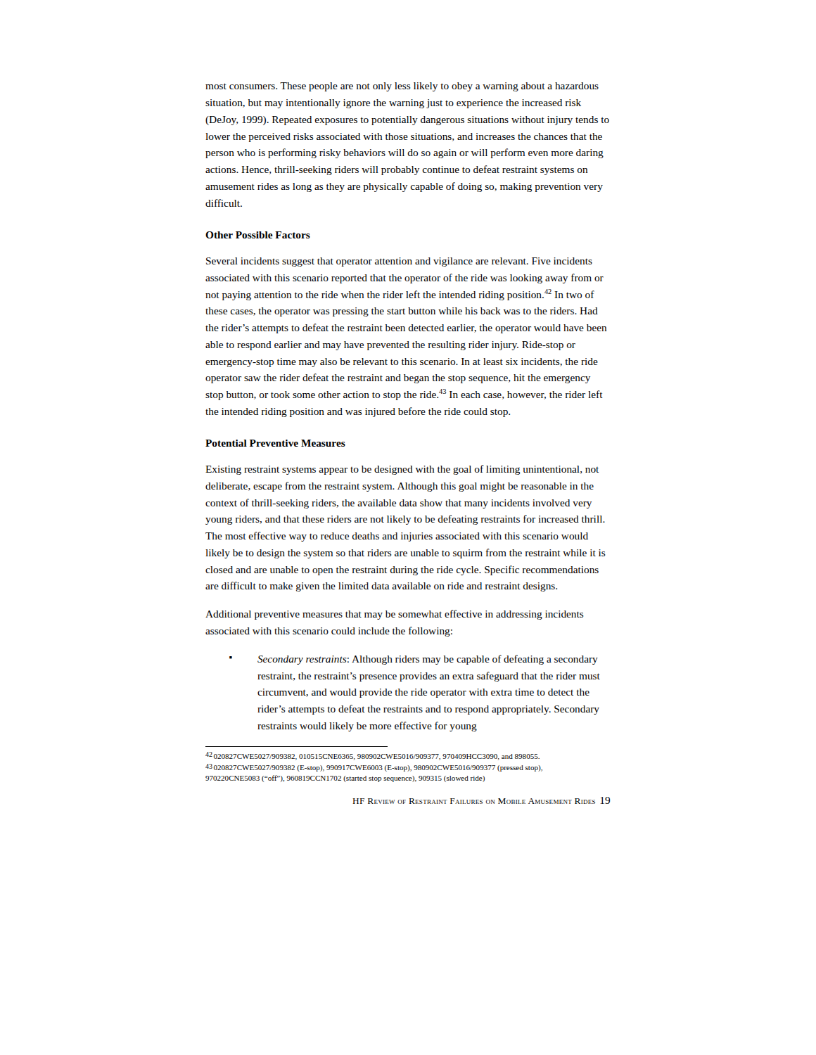most consumers. These people are not only less likely to obey a warning about a hazardous situation, but may intentionally ignore the warning just to experience the increased risk (DeJoy, 1999). Repeated exposures to potentially dangerous situations without injury tends to lower the perceived risks associated with those situations, and increases the chances that the person who is performing risky behaviors will do so again or will perform even more daring actions. Hence, thrill-seeking riders will probably continue to defeat restraint systems on amusement rides as long as they are physically capable of doing so, making prevention very difficult.
Other Possible Factors
Several incidents suggest that operator attention and vigilance are relevant. Five incidents associated with this scenario reported that the operator of the ride was looking away from or not paying attention to the ride when the rider left the intended riding position.42 In two of these cases, the operator was pressing the start button while his back was to the riders. Had the rider’s attempts to defeat the restraint been detected earlier, the operator would have been able to respond earlier and may have prevented the resulting rider injury. Ride-stop or emergency-stop time may also be relevant to this scenario. In at least six incidents, the ride operator saw the rider defeat the restraint and began the stop sequence, hit the emergency stop button, or took some other action to stop the ride.43 In each case, however, the rider left the intended riding position and was injured before the ride could stop.
Potential Preventive Measures
Existing restraint systems appear to be designed with the goal of limiting unintentional, not deliberate, escape from the restraint system. Although this goal might be reasonable in the context of thrill-seeking riders, the available data show that many incidents involved very young riders, and that these riders are not likely to be defeating restraints for increased thrill. The most effective way to reduce deaths and injuries associated with this scenario would likely be to design the system so that riders are unable to squirm from the restraint while it is closed and are unable to open the restraint during the ride cycle. Specific recommendations are difficult to make given the limited data available on ride and restraint designs.
Additional preventive measures that may be somewhat effective in addressing incidents associated with this scenario could include the following:
Secondary restraints: Although riders may be capable of defeating a secondary restraint, the restraint’s presence provides an extra safeguard that the rider must circumvent, and would provide the ride operator with extra time to detect the rider’s attempts to defeat the restraints and to respond appropriately. Secondary restraints would likely be more effective for young
42020827CWE5027/909382, 010515CNE6365, 980902CWE5016/909377, 970409HCC3090, and 898055.
43020827CWE5027/909382 (E-stop), 990917CWE6003 (E-stop), 980902CWE5016/909377 (pressed stop), 970220CNE5083 (“off”), 960819CCN1702 (started stop sequence), 909315 (slowed ride)
HF Review of Restraint Failures on Mobile Amusement Rides19